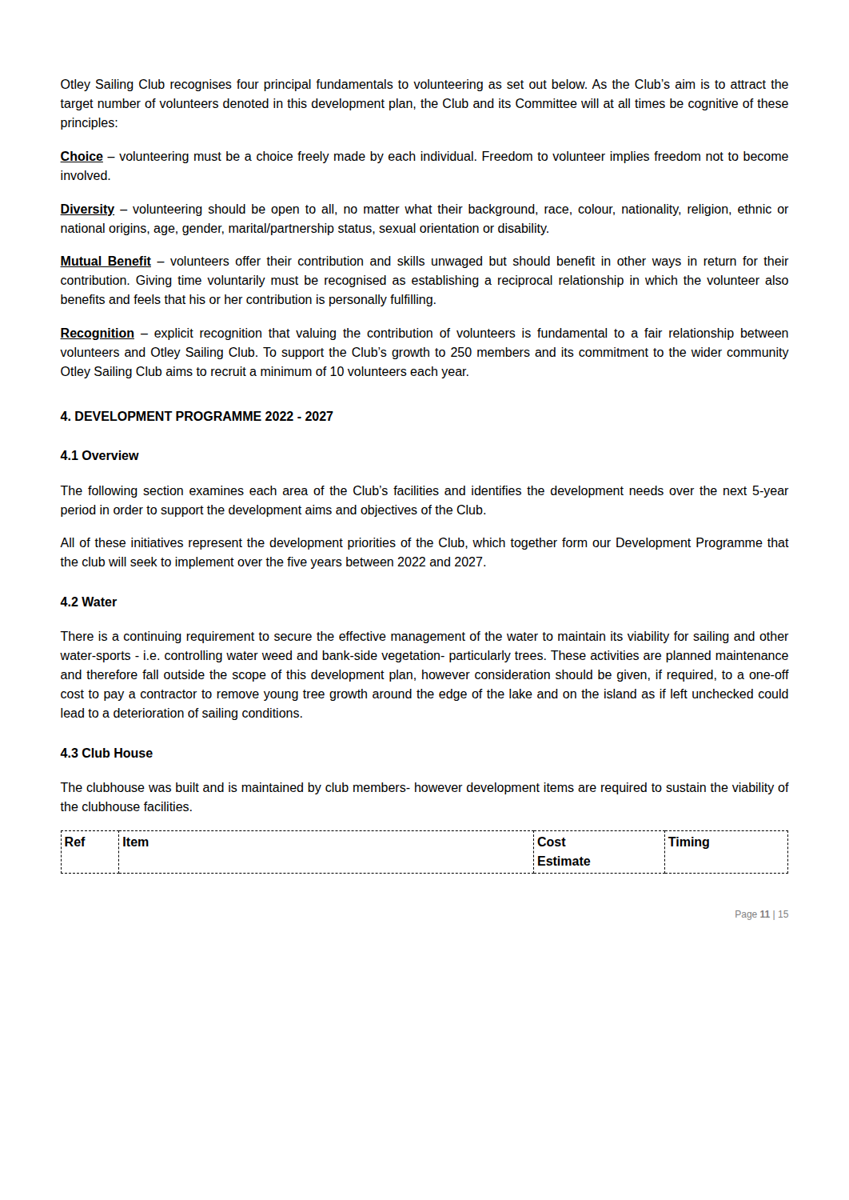Otley Sailing Club recognises four principal fundamentals to volunteering as set out below. As the Club’s aim is to attract the target number of volunteers denoted in this development plan, the Club and its Committee will at all times be cognitive of these principles:
Choice – volunteering must be a choice freely made by each individual. Freedom to volunteer implies freedom not to become involved.
Diversity – volunteering should be open to all, no matter what their background, race, colour, nationality, religion, ethnic or national origins, age, gender, marital/partnership status, sexual orientation or disability.
Mutual Benefit – volunteers offer their contribution and skills unwaged but should benefit in other ways in return for their contribution. Giving time voluntarily must be recognised as establishing a reciprocal relationship in which the volunteer also benefits and feels that his or her contribution is personally fulfilling.
Recognition – explicit recognition that valuing the contribution of volunteers is fundamental to a fair relationship between volunteers and Otley Sailing Club. To support the Club’s growth to 250 members and its commitment to the wider community Otley Sailing Club aims to recruit a minimum of 10 volunteers each year.
4. DEVELOPMENT PROGRAMME 2022 - 2027
4.1 Overview
The following section examines each area of the Club’s facilities and identifies the development needs over the next 5-year period in order to support the development aims and objectives of the Club.
All of these initiatives represent the development priorities of the Club, which together form our Development Programme that the club will seek to implement over the five years between 2022 and 2027.
4.2 Water
There is a continuing requirement to secure the effective management of the water to maintain its viability for sailing and other water-sports - i.e. controlling water weed and bank-side vegetation- particularly trees. These activities are planned maintenance and therefore fall outside the scope of this development plan, however consideration should be given, if required, to a one-off cost to pay a contractor to remove young tree growth around the edge of the lake and on the island as if left unchecked could lead to a deterioration of sailing conditions.
4.3 Club House
The clubhouse was built and is maintained by club members- however development items are required to sustain the viability of the clubhouse facilities.
| Ref | Item | Cost Estimate | Timing |
| --- | --- | --- | --- |
Page 11 | 15